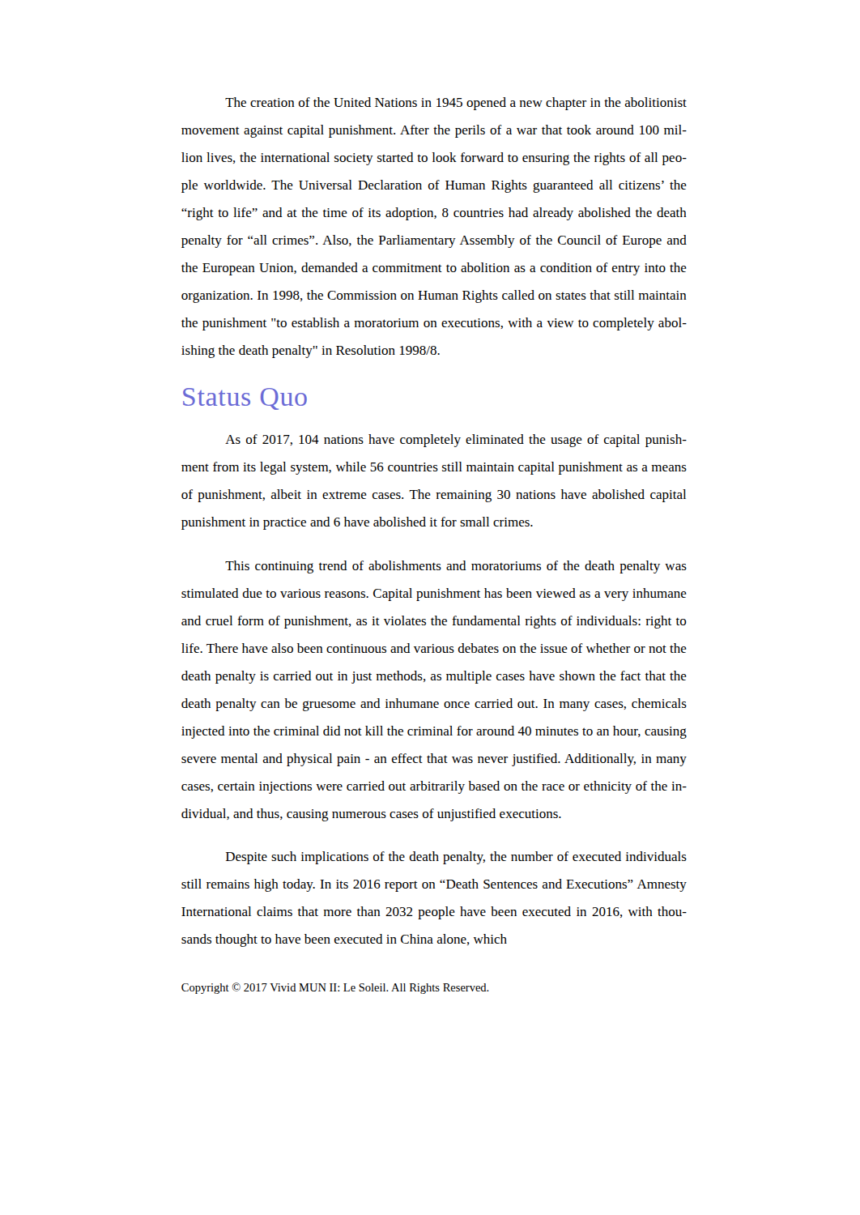The creation of the United Nations in 1945 opened a new chapter in the abolitionist movement against capital punishment. After the perils of a war that took around 100 million lives, the international society started to look forward to ensuring the rights of all people worldwide. The Universal Declaration of Human Rights guaranteed all citizens’ the “right to life” and at the time of its adoption, 8 countries had already abolished the death penalty for “all crimes”. Also, the Parliamentary Assembly of the Council of Europe and the European Union, demanded a commitment to abolition as a condition of entry into the organization. In 1998, the Commission on Human Rights called on states that still maintain the punishment "to establish a moratorium on executions, with a view to completely abolishing the death penalty" in Resolution 1998/8.
Status Quo
As of 2017, 104 nations have completely eliminated the usage of capital punishment from its legal system, while 56 countries still maintain capital punishment as a means of punishment, albeit in extreme cases. The remaining 30 nations have abolished capital punishment in practice and 6 have abolished it for small crimes.
This continuing trend of abolishments and moratoriums of the death penalty was stimulated due to various reasons. Capital punishment has been viewed as a very inhumane and cruel form of punishment, as it violates the fundamental rights of individuals: right to life. There have also been continuous and various debates on the issue of whether or not the death penalty is carried out in just methods, as multiple cases have shown the fact that the death penalty can be gruesome and inhumane once carried out. In many cases, chemicals injected into the criminal did not kill the criminal for around 40 minutes to an hour, causing severe mental and physical pain - an effect that was never justified. Additionally, in many cases, certain injections were carried out arbitrarily based on the race or ethnicity of the individual, and thus, causing numerous cases of unjustified executions.
Despite such implications of the death penalty, the number of executed individuals still remains high today. In its 2016 report on “Death Sentences and Executions” Amnesty International claims that more than 2032 people have been executed in 2016, with thousands thought to have been executed in China alone, which
Copyright © 2017 Vivid MUN II: Le Soleil. All Rights Reserved.